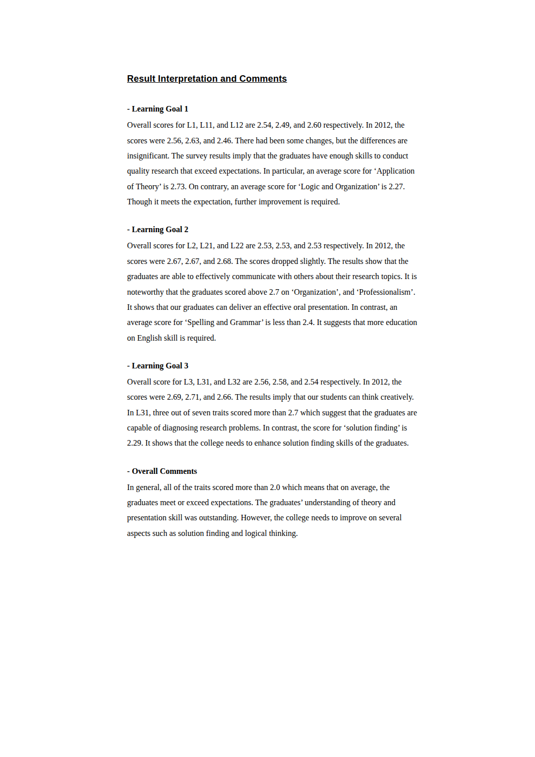Result Interpretation and Comments
- Learning Goal 1
Overall scores for L1, L11, and L12 are 2.54, 2.49, and 2.60 respectively. In 2012, the scores were 2.56, 2.63, and 2.46. There had been some changes, but the differences are insignificant. The survey results imply that the graduates have enough skills to conduct quality research that exceed expectations. In particular, an average score for ‘Application of Theory’ is 2.73. On contrary, an average score for ‘Logic and Organization’ is 2.27. Though it meets the expectation, further improvement is required.
- Learning Goal 2
Overall scores for L2, L21, and L22 are 2.53, 2.53, and 2.53 respectively. In 2012, the scores were 2.67, 2.67, and 2.68. The scores dropped slightly. The results show that the graduates are able to effectively communicate with others about their research topics. It is noteworthy that the graduates scored above 2.7 on ‘Organization’, and ‘Professionalism’. It shows that our graduates can deliver an effective oral presentation. In contrast, an average score for ‘Spelling and Grammar’ is less than 2.4. It suggests that more education on English skill is required.
- Learning Goal 3
Overall score for L3, L31, and L32 are 2.56, 2.58, and 2.54 respectively. In 2012, the scores were 2.69, 2.71, and 2.66. The results imply that our students can think creatively. In L31, three out of seven traits scored more than 2.7 which suggest that the graduates are capable of diagnosing research problems. In contrast, the score for ‘solution finding’ is 2.29. It shows that the college needs to enhance solution finding skills of the graduates.
- Overall Comments
In general, all of the traits scored more than 2.0 which means that on average, the graduates meet or exceed expectations. The graduates’ understanding of theory and presentation skill was outstanding. However, the college needs to improve on several aspects such as solution finding and logical thinking.